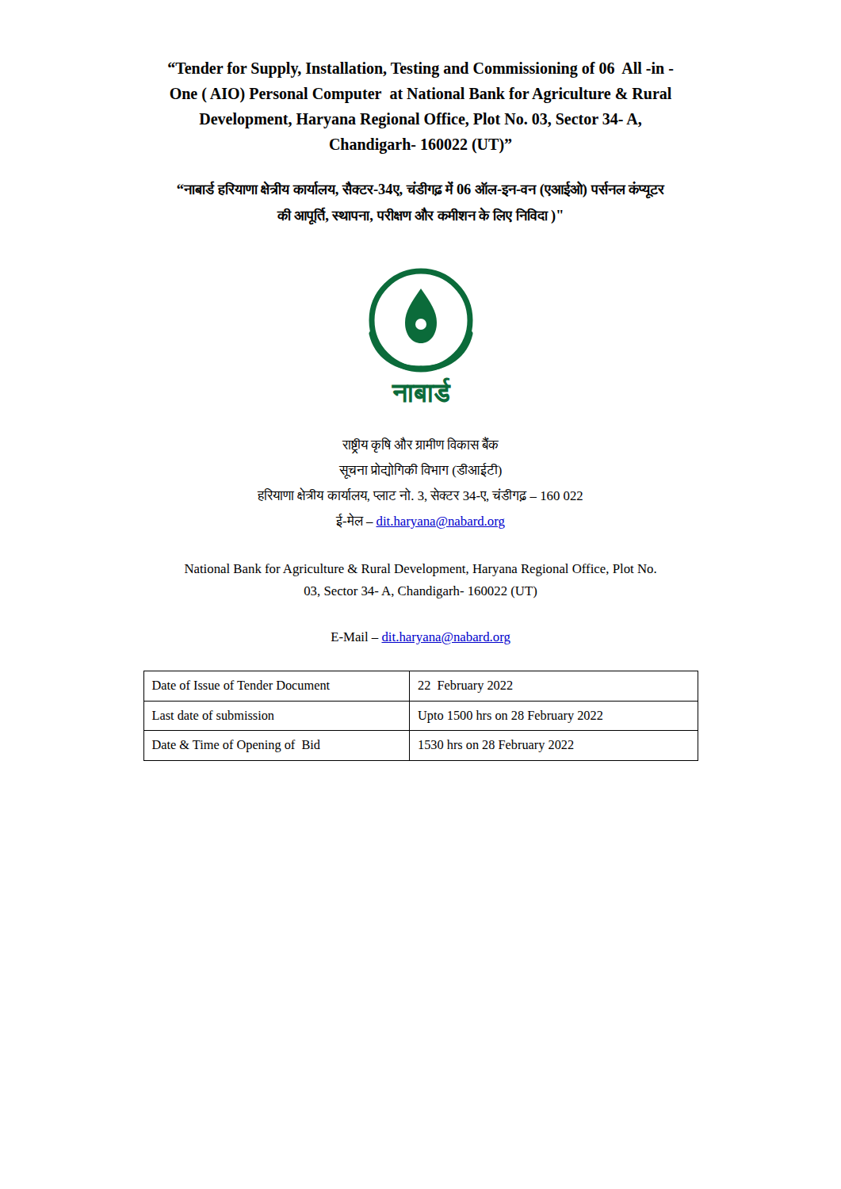“Tender for Supply, Installation, Testing and Commissioning of 06 All -in -One ( AIO) Personal Computer at National Bank for Agriculture & Rural Development, Haryana Regional Office, Plot No. 03, Sector 34- A, Chandigarh- 160022 (UT)”
“नाबार्ड हरियाणा क्षेत्रीय कार्यालय, सैक्टर-34ए, चंडीगढ़ में 06 ऑल-इन-वन (एआईओ) पर्सनल कंप्यूटर की आपूर्ति, स्थापना, परीक्षण और कमीशन के लिए निविदा )"
नाबार्ड
राष्ट्रीय कृषि और ग्रामीण विकास बैंक
सूचना प्रोद्योगिकी विभाग (डीआईटी)
हरियाणा क्षेत्रीय कार्यालय, प्लाट नो. 3, सेक्टर 34-ए, चंडीगढ़ – 160 022
ई-मेल – dit.haryana@nabard.org
National Bank for Agriculture & Rural Development, Haryana Regional Office, Plot No. 03, Sector 34- A, Chandigarh- 160022 (UT)
E-Mail – dit.haryana@nabard.org
| Date of Issue of Tender Document | 22 February 2022 |
| Last date of submission | Upto 1500 hrs on 28 February 2022 |
| Date & Time of Opening of Bid | 1530 hrs on 28 February 2022 |